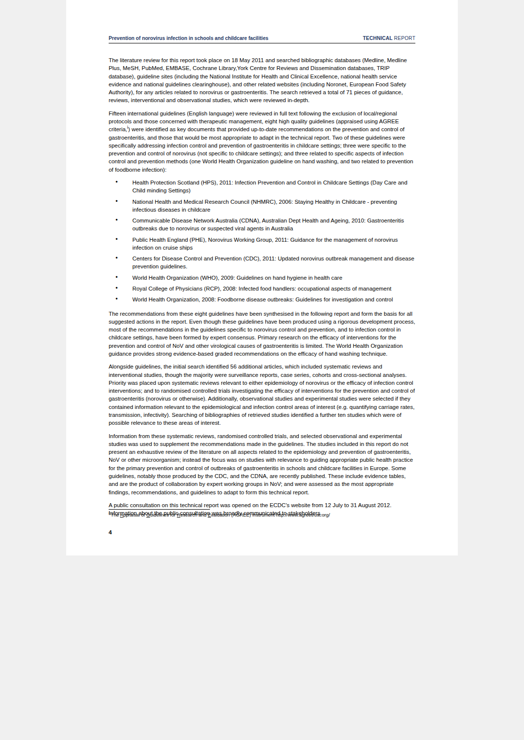Prevention of norovirus infection in schools and childcare facilities
TECHNICAL REPORT
The literature review for this report took place on 18 May 2011 and searched bibliographic databases (Medline, Medline Plus, MeSH, PubMed, EMBASE, Cochrane Library,York Centre for Reviews and Dissemination databases, TRIP database), guideline sites (including the National Institute for Health and Clinical Excellence, national health service evidence and national guidelines clearinghouse), and other related websites (including Noronet, European Food Safety Authority), for any articles related to norovirus or gastroenteritis. The search retrieved a total of 71 pieces of guidance, reviews, interventional and observational studies, which were reviewed in-depth.
Fifteen international guidelines (English language) were reviewed in full text following the exclusion of local/regional protocols and those concerned with therapeutic management, eight high quality guidelines (appraised using AGREE criteria,i) were identified as key documents that provided up-to-date recommendations on the prevention and control of gastroenteritis, and those that would be most appropriate to adapt in the technical report. Two of these guidelines were specifically addressing infection control and prevention of gastroenteritis in childcare settings; three were specific to the prevention and control of norovirus (not specific to childcare settings); and three related to specific aspects of infection control and prevention methods (one World Health Organization guideline on hand washing, and two related to prevention of foodborne infection):
Health Protection Scotland (HPS), 2011: Infection Prevention and Control in Childcare Settings (Day Care and Child minding Settings)
National Health and Medical Research Council (NHMRC), 2006: Staying Healthy in Childcare - preventing infectious diseases in childcare
Communicable Disease Network Australia (CDNA), Australian Dept Health and Ageing, 2010: Gastroenteritis outbreaks due to norovirus or suspected viral agents in Australia
Public Health England (PHE), Norovirus Working Group, 2011: Guidance for the management of norovirus infection on cruise ships
Centers for Disease Control and Prevention (CDC), 2011: Updated norovirus outbreak management and disease prevention guidelines.
World Health Organization (WHO), 2009: Guidelines on hand hygiene in health care
Royal College of Physicians (RCP), 2008: Infected food handlers: occupational aspects of management
World Health Organization, 2008: Foodborne disease outbreaks: Guidelines for investigation and control
The recommendations from these eight guidelines have been synthesised in the following report and form the basis for all suggested actions in the report. Even though these guidelines have been produced using a rigorous development process, most of the recommendations in the guidelines specific to norovirus control and prevention, and to infection control in childcare settings, have been formed by expert consensus. Primary research on the efficacy of interventions for the prevention and control of NoV and other virological causes of gastroenteritis is limited. The World Health Organization guidance provides strong evidence-based graded recommendations on the efficacy of hand washing technique.
Alongside guidelines, the initial search identified 56 additional articles, which included systematic reviews and interventional studies, though the majority were surveillance reports, case series, cohorts and cross-sectional analyses. Priority was placed upon systematic reviews relevant to either epidemiology of norovirus or the efficacy of infection control interventions; and to randomised controlled trials investigating the efficacy of interventions for the prevention and control of gastroenteritis (norovirus or otherwise). Additionally, observational studies and experimental studies were selected if they contained information relevant to the epidemiological and infection control areas of interest (e.g. quantifying carriage rates, transmission, infectivity). Searching of bibliographies of retrieved studies identified a further ten studies which were of possible relevance to these areas of interest.
Information from these systematic reviews, randomised controlled trials, and selected observational and experimental studies was used to supplement the recommendations made in the guidelines. The studies included in this report do not present an exhaustive review of the literature on all aspects related to the epidemiology and prevention of gastroenteritis, NoV or other microorganism; instead the focus was on studies with relevance to guiding appropriate public health practice for the primary prevention and control of outbreaks of gastroenteritis in schools and childcare facilities in Europe. Some guidelines, notably those produced by the CDC, and the CDNA, are recently published. These include evidence tables, and are the product of collaboration by expert working groups in NoV; and were assessed as the most appropriate findings, recommendations, and guidelines to adapt to form this technical report.
A public consultation on this technical report was opened on the ECDC's website from 12 July to 31 August 2012. Information about the public consultation was broadly communicated to stakeholders.
i The Appraisal of Guidelines for Research and Evaluation (AGREE) Instrument http://www.agreetrust.org/
4